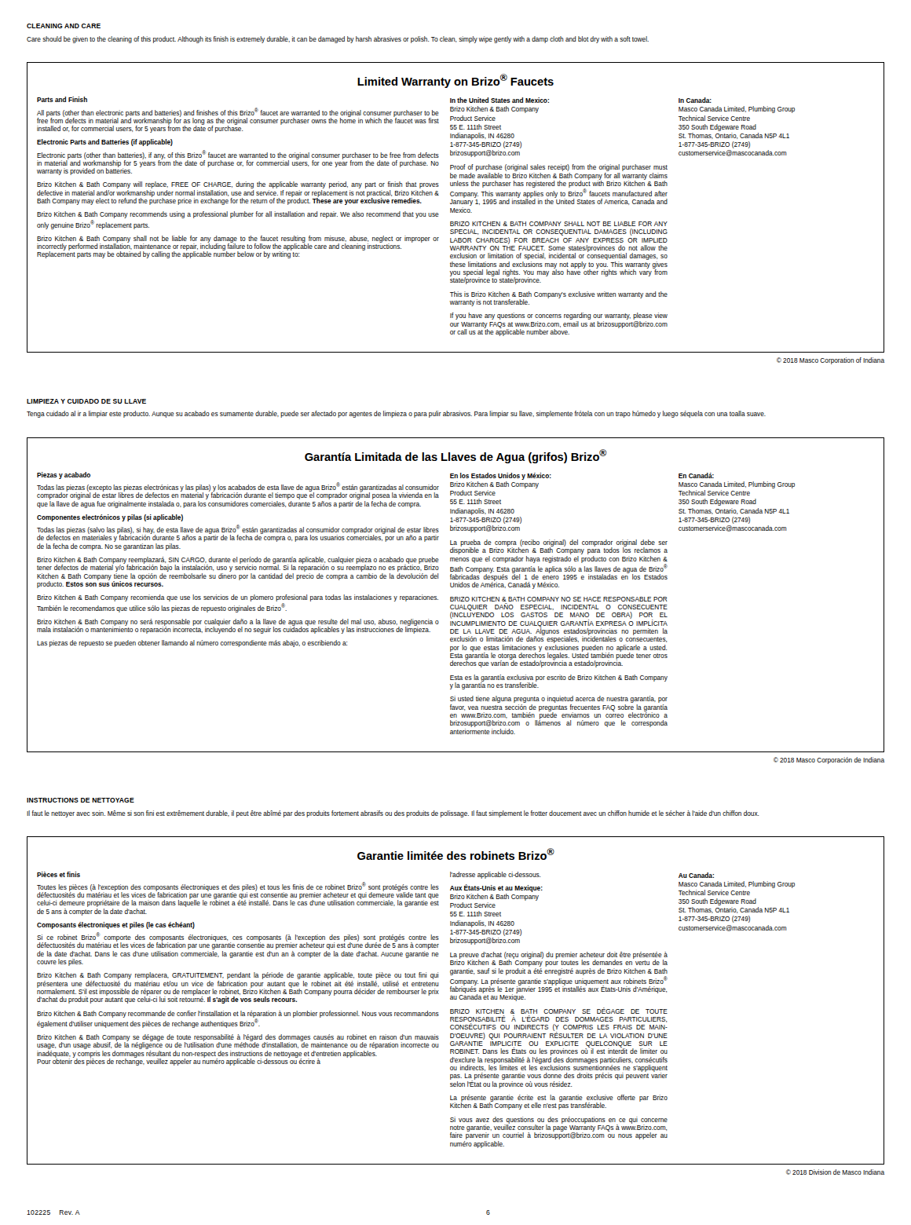CLEANING AND CARE
Care should be given to the cleaning of this product. Although its finish is extremely durable, it can be damaged by harsh abrasives or polish. To clean, simply wipe gently with a damp cloth and blot dry with a soft towel.
Limited Warranty on Brizo® Faucets
Parts and Finish
All parts (other than electronic parts and batteries) and finishes of this Brizo® faucet are warranted to the original consumer purchaser to be free from defects in material and workmanship for as long as the original consumer purchaser owns the home in which the faucet was first installed or, for commercial users, for 5 years from the date of purchase.
Electronic Parts and Batteries (if applicable)
Electronic parts (other than batteries), if any, of this Brizo® faucet are warranted to the original consumer purchaser to be free from defects in material and workmanship for 5 years from the date of purchase or, for commercial users, for one year from the date of purchase. No warranty is provided on batteries.
Brizo Kitchen & Bath Company will replace, FREE OF CHARGE, during the applicable warranty period, any part or finish that proves defective in material and/or workmanship under normal installation, use and service. If repair or replacement is not practical, Brizo Kitchen & Bath Company may elect to refund the purchase price in exchange for the return of the product. These are your exclusive remedies.
Brizo Kitchen & Bath Company recommends using a professional plumber for all installation and repair. We also recommend that you use only genuine Brizo® replacement parts.
Brizo Kitchen & Bath Company shall not be liable for any damage to the faucet resulting from misuse, abuse, neglect or improper or incorrectly performed installation, maintenance or repair, including failure to follow the applicable care and cleaning instructions.
Replacement parts may be obtained by calling the applicable number below or by writing to:
In the United States and Mexico: Brizo Kitchen & Bath Company
Product Service
55 E. 111th Street
Indianapolis, IN 46280
1-877-345-BRIZO (2749)
brizosupport@brizo.com
Proof of purchase (original sales receipt) from the original purchaser must be made available to Brizo Kitchen & Bath Company for all warranty claims unless the purchaser has registered the product with Brizo Kitchen & Bath Company. This warranty applies only to Brizo® faucets manufactured after January 1, 1995 and installed in the United States of America, Canada and Mexico.
BRIZO KITCHEN & BATH COMPANY SHALL NOT BE LIABLE FOR ANY SPECIAL, INCIDENTAL OR CONSEQUENTIAL DAMAGES (INCLUDING LABOR CHARGES) FOR BREACH OF ANY EXPRESS OR IMPLIED WARRANTY ON THE FAUCET. Some states/provinces do not allow the exclusion or limitation of special, incidental or consequential damages, so these limitations and exclusions may not apply to you. This warranty gives you special legal rights. You may also have other rights which vary from state/province to state/province.
This is Brizo Kitchen & Bath Company's exclusive written warranty and the warranty is not transferable.
If you have any questions or concerns regarding our warranty, please view our Warranty FAQs at www.Brizo.com, email us at brizosupport@brizo.com or call us at the applicable number above.
In Canada: Masco Canada Limited, Plumbing Group
Technical Service Centre
350 South Edgeware Road
St. Thomas, Ontario, Canada N5P 4L1
1-877-345-BRIZO (2749)
customerservice@mascocanada.com
© 2018 Masco Corporation of Indiana
LIMPIEZA Y CUIDADO DE SU LLAVE
Tenga cuidado al ir a limpiar este producto. Aunque su acabado es sumamente durable, puede ser afectado por agentes de limpieza o para pulir abrasivos. Para limpiar su llave, simplemente frótela con un trapo húmedo y luego séquela con una toalla suave.
Garantía Limitada de las Llaves de Agua (grifos) Brizo®
Piezas y acabado
Todas las piezas (excepto las piezas electrónicas y las pilas) y los acabados de esta llave de agua Brizo® están garantizadas al consumidor comprador original de estar libres de defectos en material y fabricación durante el tiempo que el comprador original posea la vivienda en la que la llave de agua fue originalmente instalada o, para los consumidores comerciales, durante 5 años a partir de la fecha de compra.
Componentes electrónicos y pilas (si aplicable)
Todas las piezas (salvo las pilas), si hay, de esta llave de agua Brizo® están garantizadas al consumidor comprador original de estar libres de defectos en materiales y fabricación durante 5 años a partir de la fecha de compra o, para los usuarios comerciales, por un año a partir de la fecha de compra. No se garantizan las pilas.
Brizo Kitchen & Bath Company reemplazará, SIN CARGO, durante el período de garantía aplicable, cualquier pieza o acabado que pruebe tener defectos de material y/o fabricación bajo la instalación, uso y servicio normal. Si la reparación o su reemplazo no es práctico, Brizo Kitchen & Bath Company tiene la opción de reembolsarle su dinero por la cantidad del precio de compra a cambio de la devolución del producto. Estos son sus únicos recursos.
Brizo Kitchen & Bath Company recomienda que use los servicios de un plomero profesional para todas las instalaciones y reparaciones. También le recomendamos que utilice sólo las piezas de repuesto originales de Brizo®.
Brizo Kitchen & Bath Company no será responsable por cualquier daño a la llave de agua que resulte del mal uso, abuso, negligencia o mala instalación o mantenimiento o reparación incorrecta, incluyendo el no seguir los cuidados aplicables y las instrucciones de limpieza.
Las piezas de repuesto se pueden obtener llamando al número correspondiente más abajo, o escribiendo a:
En los Estados Unidos y México: Brizo Kitchen & Bath Company
Product Service
55 E. 111th Street
Indianapolis, IN 46280
1-877-345-BRIZO (2749)
brizosupport@brizo.com
La prueba de compra (recibo original) del comprador original debe ser disponible a Brizo Kitchen & Bath Company para todos los reclamos a menos que el comprador haya registrado el producto con Brizo Kitchen & Bath Company. Esta garantía le aplica sólo a las llaves de agua de Brizo® fabricadas después del 1 de enero 1995 e instaladas en los Estados Unidos de América, Canadá y México.
BRIZO KITCHEN & BATH COMPANY NO SE HACE RESPONSABLE POR CUALQUIER DAÑO ESPECIAL, INCIDENTAL O CONSECUENTE (INCLUYENDO LOS GASTOS DE MANO DE OBRA) POR EL INCUMPLIMIENTO DE CUALQUIER GARANTÍA EXPRESA O IMPLÍCITA DE LA LLAVE DE AGUA. Algunos estados/provincias no permiten la exclusión o limitación de daños especiales, incidentales o consecuentes, por lo que estas limitaciones y exclusiones pueden no aplicarle a usted. Esta garantía le otorga derechos legales. Usted también puede tener otros derechos que varían de estado/provincia a estado/provincia.
Esta es la garantía exclusiva por escrito de Brizo Kitchen & Bath Company y la garantía no es transferible.
Si usted tiene alguna pregunta o inquietud acerca de nuestra garantía, por favor, vea nuestra sección de preguntas frecuentes FAQ sobre la garantía en www.Brizo.com, también puede enviarnos un correo electrónico a brizosupport@brizo.com o llámenos al número que le corresponda anteriormente incluido.
En Canadá: Masco Canada Limited, Plumbing Group
Technical Service Centre
350 South Edgeware Road
St. Thomas, Ontario, Canada N5P 4L1
1-877-345-BRIZO (2749)
customerservice@mascocanada.com
© 2018 Masco Corporación de Indiana
INSTRUCTIONS DE NETTOYAGE
Il faut le nettoyer avec soin. Même si son fini est extrêmement durable, il peut être abîmé par des produits fortement abrasifs ou des produits de polissage. Il faut simplement le frotter doucement avec un chiffon humide et le sécher à l'aide d'un chiffon doux.
Garantie limitée des robinets Brizo®
Pièces et finis
Toutes les pièces (à l'exception des composants électroniques et des piles) et tous les finis de ce robinet Brizo® sont protégés contre les défectuosités du matériau et les vices de fabrication par une garantie qui est consentie au premier acheteur et qui demeure valide tant que celui-ci demeure propriétaire de la maison dans laquelle le robinet a été installé. Dans le cas d'une utilisation commerciale, la garantie est de 5 ans à compter de la date d'achat.
Composants électroniques et piles (le cas échéant)
Si ce robinet Brizo® comporte des composants électroniques, ces composants (à l'exception des piles) sont protégés contre les défectuosités du matériau et les vices de fabrication par une garantie consentie au premier acheteur qui est d'une durée de 5 ans à compter de la date d'achat. Dans le cas d'une utilisation commerciale, la garantie est d'un an à compter de la date d'achat. Aucune garantie ne couvre les piles.
Brizo Kitchen & Bath Company remplacera, GRATUITEMENT, pendant la période de garantie applicable, toute pièce ou tout fini qui présentera une défectuosité du matériau et/ou un vice de fabrication pour autant que le robinet ait été installé, utilisé et entretenu normalement. S'il est impossible de réparer ou de remplacer le robinet, Brizo Kitchen & Bath Company pourra décider de rembourser le prix d'achat du produit pour autant que celui-ci lui soit retourné. Il s'agit de vos seuls recours.
Brizo Kitchen & Bath Company recommande de confier l'installation et la réparation à un plombier professionnel. Nous vous recommandons également d'utiliser uniquement des pièces de rechange authentiques Brizo®.
Brizo Kitchen & Bath Company se dégage de toute responsabilité à l'égard des dommages causés au robinet en raison d'un mauvais usage, d'un usage abusif, de la négligence ou de l'utilisation d'une méthode d'installation, de maintenance ou de réparation incorrecte ou inadéquate, y compris les dommages résultant du non-respect des instructions de nettoyage et d'entretien applicables.
Pour obtenir des pièces de rechange, veuillez appeler au numéro applicable ci-dessous ou écrire à
l'adresse applicable ci-dessous.
Aux États-Unis et au Mexique: Brizo Kitchen & Bath Company
Product Service
55 E. 111th Street
Indianapolis, IN 46280
1-877-345-BRIZO (2749)
brizosupport@brizo.com
La preuve d'achat (reçu original) du premier acheteur doit être présentée à Brizo Kitchen & Bath Company pour toutes les demandes en vertu de la garantie, sauf si le produit a été enregistré auprès de Brizo Kitchen & Bath Company. La présente garantie s'applique uniquement aux robinets Brizo® fabriqués après le 1er janvier 1995 et installés aux États-Unis d'Amérique, au Canada et au Mexique.
BRIZO KITCHEN & BATH COMPANY SE DÉGAGE DE TOUTE RESPONSABILITÉ À L'ÉGARD DES DOMMAGES PARTICULIERS, CONSÉCUTIFS OU INDIRECTS (Y COMPRIS LES FRAIS DE MAIN-D'OEUVRE) QUI POURRAIENT RÉSULTER DE LA VIOLATION D'UNE GARANTIE IMPLICITE OU EXPLICITE QUELCONQUE SUR LE ROBINET. Dans les États ou les provinces où il est interdit de limiter ou d'exclure la responsabilité à l'égard des dommages particuliers, consécutifs ou indirects, les limites et les exclusions susmentionnées ne s'appliquent pas. La présente garantie vous donne des droits précis qui peuvent varier selon l'État ou la province où vous résidez.
La présente garantie écrite est la garantie exclusive offerte par Brizo Kitchen & Bath Company et elle n'est pas transférable.
Si vous avez des questions ou des préoccupations en ce qui concerne notre garantie, veuillez consulter la page Warranty FAQs à www.Brizo.com, faire parvenir un courriel à brizosupport@brizo.com ou nous appeler au numéro applicable.
Au Canada: Masco Canada Limited, Plumbing Group
Technical Service Centre
350 South Edgeware Road
St. Thomas, Ontario, Canada N5P 4L1
1-877-345-BRIZO (2749)
customerservice@mascocanada.com
© 2018 Division de Masco Indiana
102225 Rev. A
6